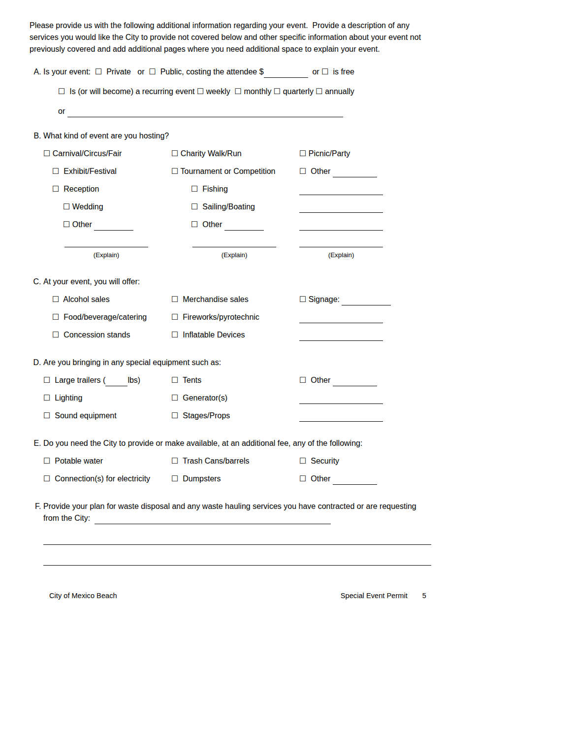Please provide us with the following additional information regarding your event. Provide a description of any services you would like the City to provide not covered below and other specific information about your event not previously covered and add additional pages where you need additional space to explain your event.
Is your event: ☐ Private or ☐ Public, costing the attendee $ or ☐ is free
☐ Is (or will become) a recurring event ☐ weekly ☐ monthly ☐ quarterly ☐ annually
or
What kind of event are you hosting?
| ☐ Carnival/Circus/Fair | ☐ Charity Walk/Run | ☐ Picnic/Party |
| ☐ Exhibit/Festival | ☐ Tournament or Competition | ☐ Other |
| ☐ Reception | ☐ Fishing | |
| ☐ Wedding | ☐ Sailing/Boating | |
| ☐ Other | ☐ Other | |
| (Explain) | (Explain) | (Explain) |
At your event, you will offer:
| ☐ Alcohol sales | ☐ Merchandise sales | ☐ Signage: |
| ☐ Food/beverage/catering | ☐ Fireworks/pyrotechnic | |
| ☐ Concession stands | ☐ Inflatable Devices | |
Are you bringing in any special equipment such as:
| ☐ Large trailers ( lbs) | ☐ Tents | ☐ Other |
| ☐ Lighting | ☐ Generator(s) | |
| ☐ Sound equipment | ☐ Stages/Props | |
Do you need the City to provide or make available, at an additional fee, any of the following:
| ☐ Potable water | ☐ Trash Cans/barrels | ☐ Security |
| ☐ Connection(s) for electricity | ☐ Dumpsters | ☐ Other |
Provide your plan for waste disposal and any waste hauling services you have contracted or are requesting from the City:
City of Mexico Beach Special Event Permit5